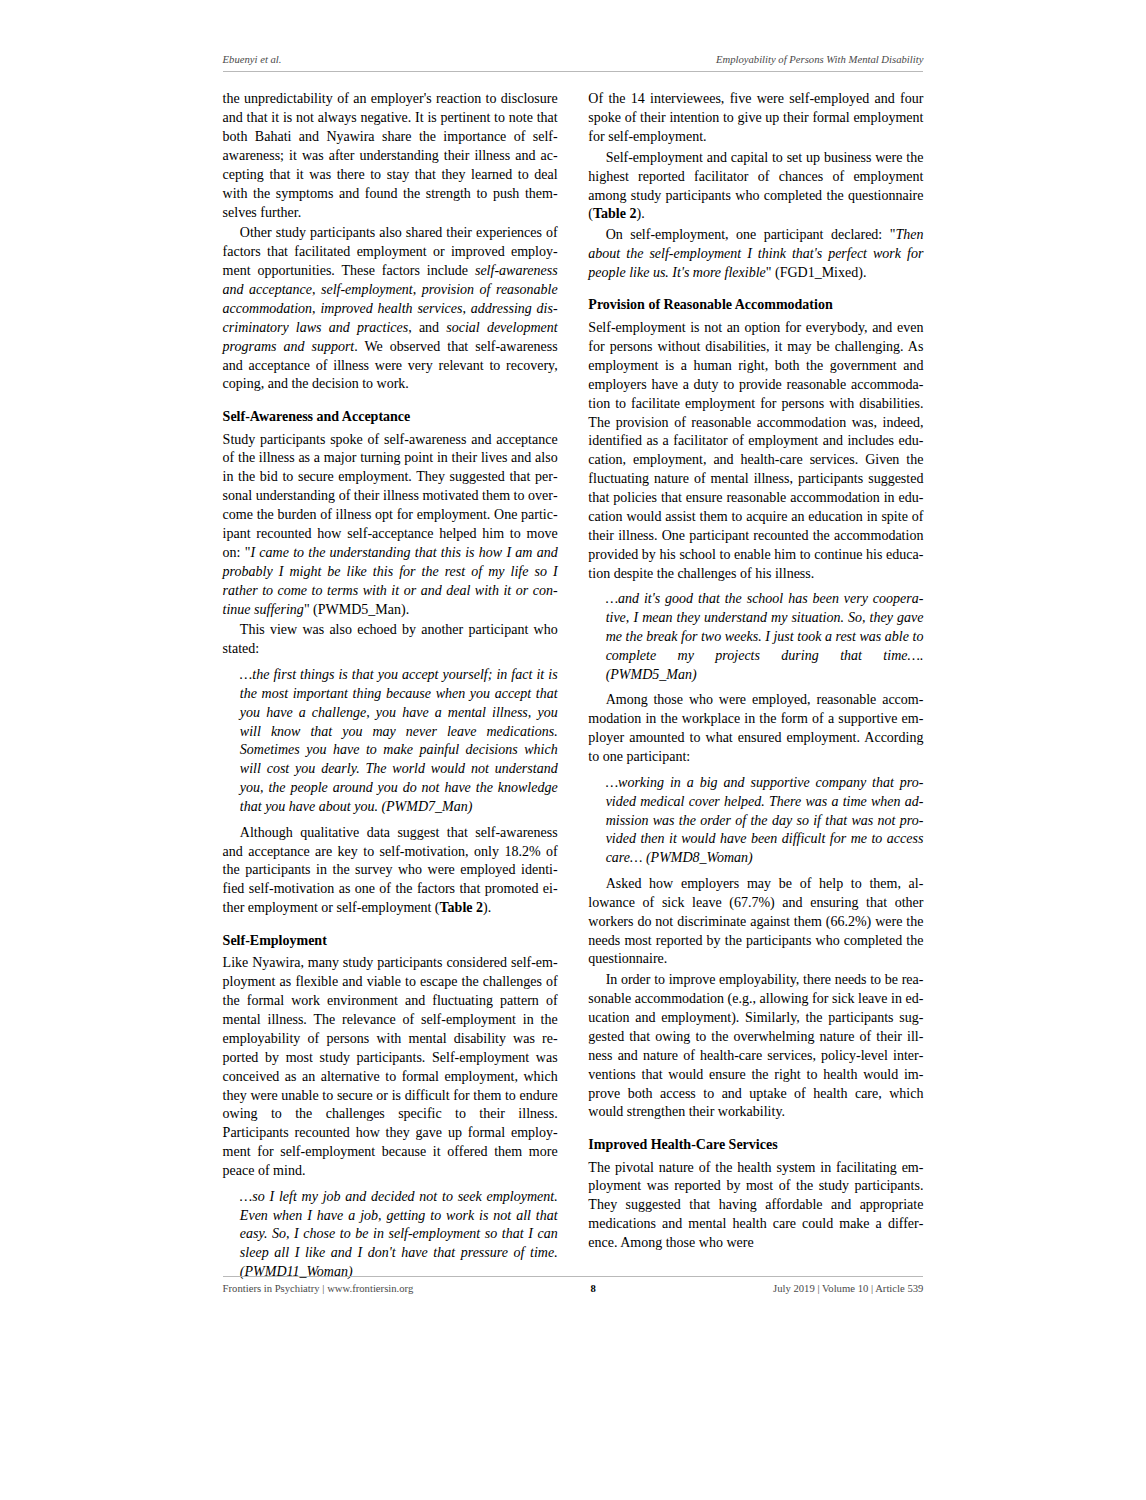Ebuenyi et al.
Employability of Persons With Mental Disability
the unpredictability of an employer's reaction to disclosure and that it is not always negative. It is pertinent to note that both Bahati and Nyawira share the importance of self-awareness; it was after understanding their illness and accepting that it was there to stay that they learned to deal with the symptoms and found the strength to push themselves further.
Other study participants also shared their experiences of factors that facilitated employment or improved employment opportunities. These factors include self-awareness and acceptance, self-employment, provision of reasonable accommodation, improved health services, addressing discriminatory laws and practices, and social development programs and support. We observed that self-awareness and acceptance of illness were very relevant to recovery, coping, and the decision to work.
Self-Awareness and Acceptance
Study participants spoke of self-awareness and acceptance of the illness as a major turning point in their lives and also in the bid to secure employment. They suggested that personal understanding of their illness motivated them to overcome the burden of illness opt for employment. One participant recounted how self-acceptance helped him to move on: "I came to the understanding that this is how I am and probably I might be like this for the rest of my life so I rather to come to terms with it or and deal with it or continue suffering" (PWMD5_Man).
This view was also echoed by another participant who stated:
…the first things is that you accept yourself; in fact it is the most important thing because when you accept that you have a challenge, you have a mental illness, you will know that you may never leave medications. Sometimes you have to make painful decisions which will cost you dearly. The world would not understand you, the people around you do not have the knowledge that you have about you. (PWMD7_Man)
Although qualitative data suggest that self-awareness and acceptance are key to self-motivation, only 18.2% of the participants in the survey who were employed identified self-motivation as one of the factors that promoted either employment or self-employment (Table 2).
Self-Employment
Like Nyawira, many study participants considered self-employment as flexible and viable to escape the challenges of the formal work environment and fluctuating pattern of mental illness. The relevance of self-employment in the employability of persons with mental disability was reported by most study participants. Self-employment was conceived as an alternative to formal employment, which they were unable to secure or is difficult for them to endure owing to the challenges specific to their illness. Participants recounted how they gave up formal employment for self-employment because it offered them more peace of mind.
…so I left my job and decided not to seek employment. Even when I have a job, getting to work is not all that easy. So, I chose to be in self-employment so that I can sleep all I like and I don't have that pressure of time. (PWMD11_Woman)
Of the 14 interviewees, five were self-employed and four spoke of their intention to give up their formal employment for self-employment.
Self-employment and capital to set up business were the highest reported facilitator of chances of employment among study participants who completed the questionnaire (Table 2).
On self-employment, one participant declared: "Then about the self-employment I think that's perfect work for people like us. It's more flexible" (FGD1_Mixed).
Provision of Reasonable Accommodation
Self-employment is not an option for everybody, and even for persons without disabilities, it may be challenging. As employment is a human right, both the government and employers have a duty to provide reasonable accommodation to facilitate employment for persons with disabilities. The provision of reasonable accommodation was, indeed, identified as a facilitator of employment and includes education, employment, and health-care services. Given the fluctuating nature of mental illness, participants suggested that policies that ensure reasonable accommodation in education would assist them to acquire an education in spite of their illness. One participant recounted the accommodation provided by his school to enable him to continue his education despite the challenges of his illness.
…and it's good that the school has been very cooperative, I mean they understand my situation. So, they gave me the break for two weeks. I just took a rest was able to complete my projects during that time…. (PWMD5_Man)
Among those who were employed, reasonable accommodation in the workplace in the form of a supportive employer amounted to what ensured employment. According to one participant:
…working in a big and supportive company that provided medical cover helped. There was a time when admission was the order of the day so if that was not provided then it would have been difficult for me to access care… (PWMD8_Woman)
Asked how employers may be of help to them, allowance of sick leave (67.7%) and ensuring that other workers do not discriminate against them (66.2%) were the needs most reported by the participants who completed the questionnaire.
In order to improve employability, there needs to be reasonable accommodation (e.g., allowing for sick leave in education and employment). Similarly, the participants suggested that owing to the overwhelming nature of their illness and nature of health-care services, policy-level interventions that would ensure the right to health would improve both access to and uptake of health care, which would strengthen their workability.
Improved Health-Care Services
The pivotal nature of the health system in facilitating employment was reported by most of the study participants. They suggested that having affordable and appropriate medications and mental health care could make a difference. Among those who were
Frontiers in Psychiatry | www.frontiersin.org
8
July 2019 | Volume 10 | Article 539